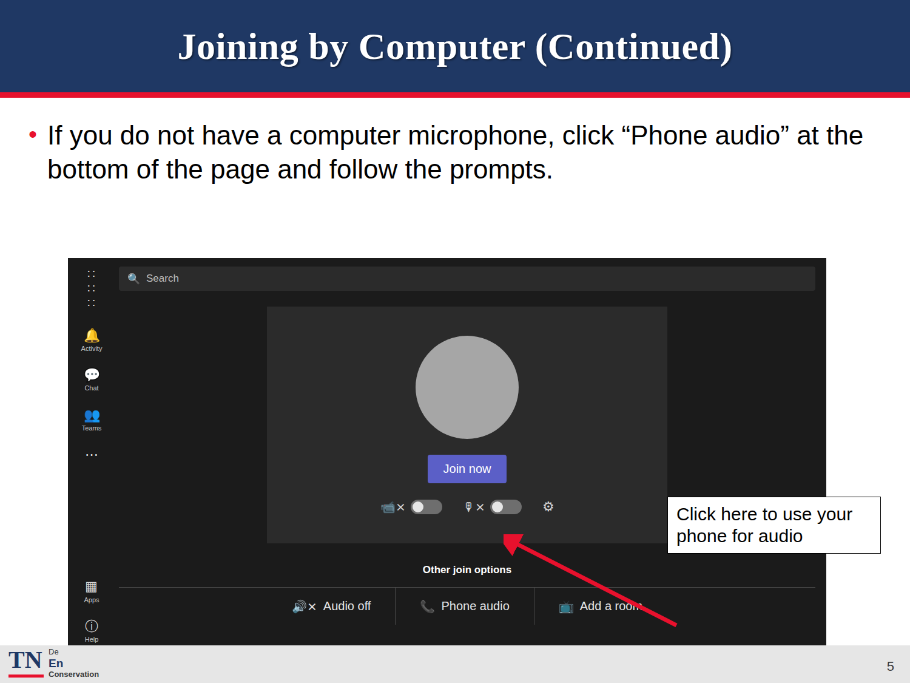Joining by Computer (Continued)
•
If you do not have a computer microphone, click “Phone audio” at the bottom of the page and follow the prompts.
∷
∷
∷
🔔Activity
💬Chat
👥Teams
⋯
▦Apps
ⓘHelp
🔍Search
Join now
📹⨯
🎙⨯
⚙
Other join options
🔊⨯ Audio off
📞 Phone audio
📺 Add a room
Click here to use your phone for audio
TN
De
En Conservation
5